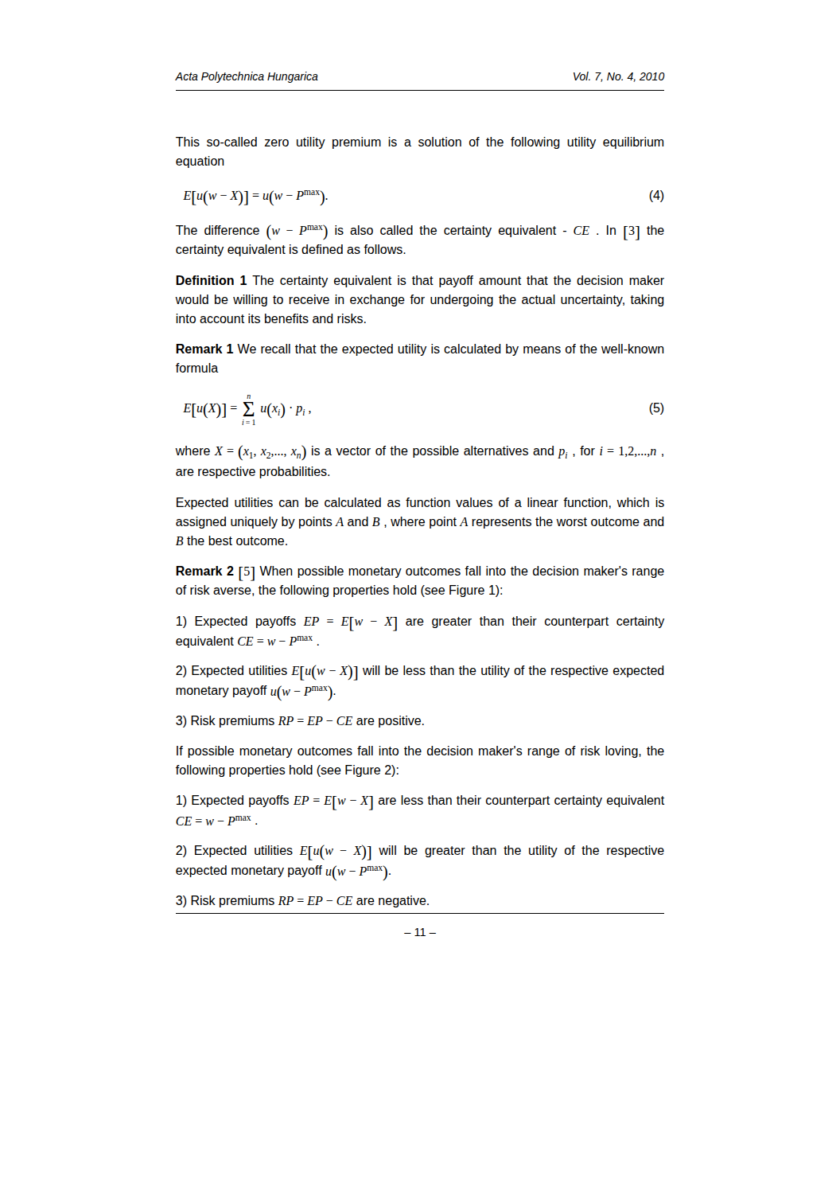Acta Polytechnica Hungarica
Vol. 7, No. 4, 2010
This so-called zero utility premium is a solution of the following utility equilibrium equation
E[u(w − X)] = u(w − Pmax).
(4)
The difference (w − Pmax) is also called the certainty equivalent - CE . In [3] the certainty equivalent is defined as follows.
Definition 1 The certainty equivalent is that payoff amount that the decision maker would be willing to receive in exchange for undergoing the actual uncertainty, taking into account its benefits and risks.
Remark 1 We recall that the expected utility is calculated by means of the well-known formula
E[u(X)] = nΣi = 1 u(xi) · pi ,
(5)
where X = (x 1, x 2,..., xn) is a vector of the possible alternatives and pi , for i = 1,2,...,n , are respective probabilities.
Expected utilities can be calculated as function values of a linear function, which is assigned uniquely by points A and B , where point A represents the worst outcome and B the best outcome.
Remark 2 [5] When possible monetary outcomes fall into the decision maker's range of risk averse, the following properties hold (see Figure 1):
1) Expected payoffs EP = E[w − X] are greater than their counterpart certainty equivalent CE = w − Pmax .
2) Expected utilities E[u(w − X)] will be less than the utility of the respective expected monetary payoff u(w − Pmax).
3) Risk premiums RP = EP − CE are positive.
If possible monetary outcomes fall into the decision maker's range of risk loving, the following properties hold (see Figure 2):
1) Expected payoffs EP = E[w − X] are less than their counterpart certainty equivalent CE = w − Pmax .
2) Expected utilities E[u(w − X)] will be greater than the utility of the respective expected monetary payoff u(w − Pmax).
3) Risk premiums RP = EP − CE are negative.
– 11 –